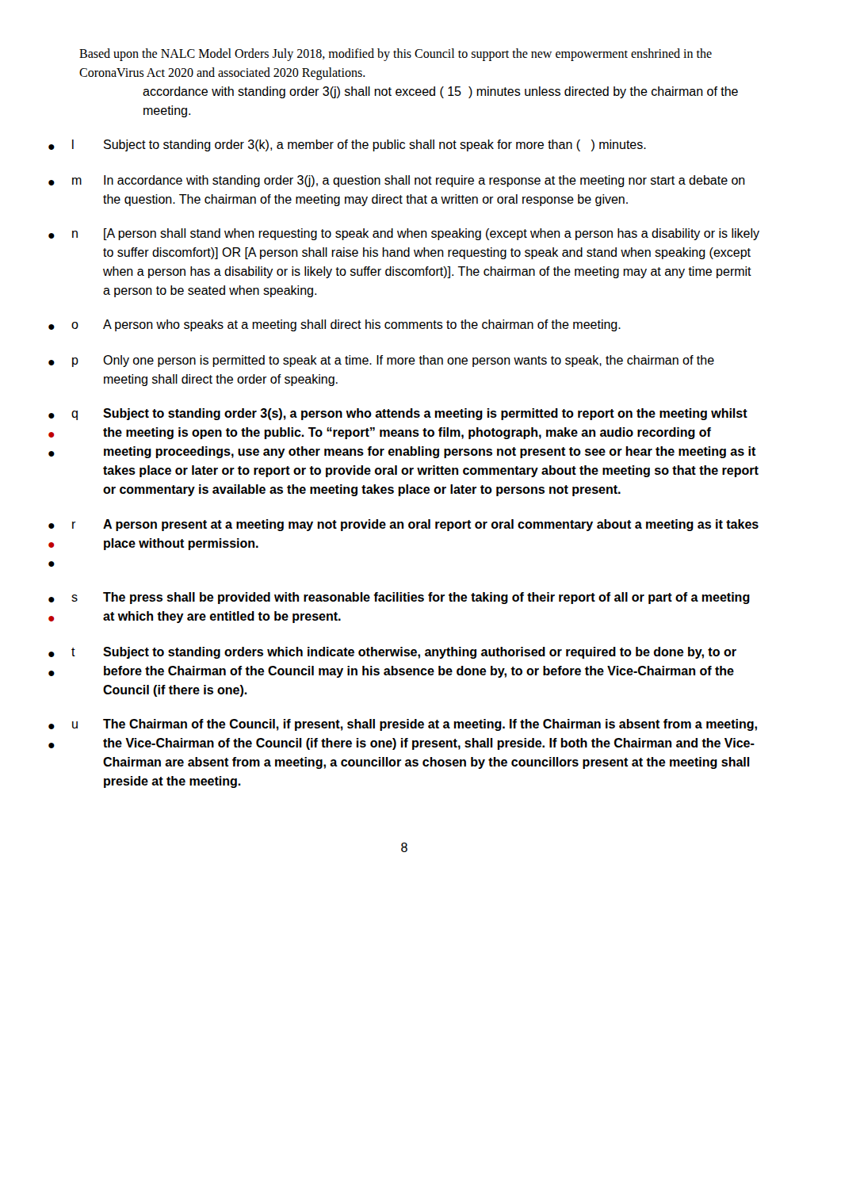Based upon the NALC Model Orders July 2018, modified by this Council to support the new empowerment enshrined in the CoronaVirus Act 2020 and associated 2020 Regulations.
accordance with standing order 3(j) shall not exceed ( 15 ) minutes unless directed by the chairman of the meeting.
●
l
Subject to standing order 3(k), a member of the public shall not speak for more than ( ) minutes.
●
m
In accordance with standing order 3(j), a question shall not require a response at the meeting nor start a debate on the question. The chairman of the meeting may direct that a written or oral response be given.
●
n
[A person shall stand when requesting to speak and when speaking (except when a person has a disability or is likely to suffer discomfort)] OR [A person shall raise his hand when requesting to speak and stand when speaking (except when a person has a disability or is likely to suffer discomfort)]. The chairman of the meeting may at any time permit a person to be seated when speaking.
●
o
A person who speaks at a meeting shall direct his comments to the chairman of the meeting.
●
p
Only one person is permitted to speak at a time. If more than one person wants to speak, the chairman of the meeting shall direct the order of speaking.
● ● ●
q
Subject to standing order 3(s), a person who attends a meeting is permitted to report on the meeting whilst the meeting is open to the public. To “report” means to film, photograph, make an audio recording of meeting proceedings, use any other means for enabling persons not present to see or hear the meeting as it takes place or later or to report or to provide oral or written commentary about the meeting so that the report or commentary is available as the meeting takes place or later to persons not present.
● ● ●
r
A person present at a meeting may not provide an oral report or oral commentary about a meeting as it takes place without permission.
● ●
s
The press shall be provided with reasonable facilities for the taking of their report of all or part of a meeting at which they are entitled to be present.
● ●
t
Subject to standing orders which indicate otherwise, anything authorised or required to be done by, to or before the Chairman of the Council may in his absence be done by, to or before the Vice-Chairman of the Council (if there is one).
● ●
u
The Chairman of the Council, if present, shall preside at a meeting. If the Chairman is absent from a meeting, the Vice-Chairman of the Council (if there is one) if present, shall preside. If both the Chairman and the Vice-Chairman are absent from a meeting, a councillor as chosen by the councillors present at the meeting shall preside at the meeting.
8